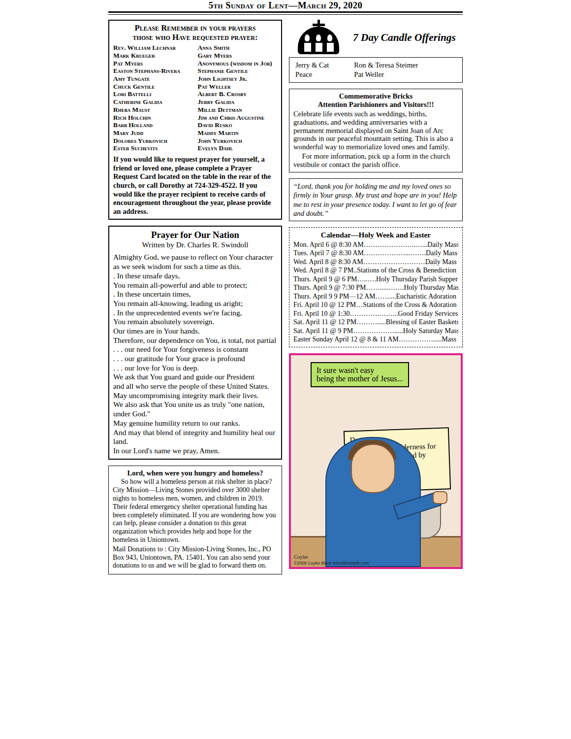5th Sunday of Lent—March 29, 2020
Please Remember in your prayers
those who Have requested prayer:
Rev. William Lechnar
Mark Krueger
Pat Myers
Easton Stephans-Rivera
Amy Tungate
Chuck Gentile
Lori Battelli
Catherine Galida
Rheba Maust
Rich Holchin
Barb Holland
Mary Judd
Dolores Yurkovich
Ester Suchevits
Anna Smith
Gary Myers
Anonymous (wisdom in Job)
Stephanie Gentile
John Lightsey Jr.
Pat Weller
Albert B. Crosby
Jerry Galida
Millie Dettman
Jim and Chris Augustine
David Rusko
Maddy Martin
John Yurkovich
Evelyn Dahl
If you would like to request prayer for yourself, a friend or loved one, please complete a Prayer Request Card located on the table in the rear of the church, or call Dorothy at 724-329-4522. If you would like the prayer recipient to receive cards of encouragement throughout the year, please provide an address.
Prayer for Our Nation
Written by Dr. Charles R. Swindoll
Almighty God, we pause to reflect on Your character as we seek wisdom for such a time as this.
. In these unsafe days,
You remain all-powerful and able to protect;
. In these uncertain times,
You remain all-knowing, leading us aright;
. In the unprecedented events we're facing,
You remain absolutely sovereign.
Our times are in Your hands.
Therefore, our dependence on You, is total, not partial
. . . our need for Your forgiveness is constant
. . . our gratitude for Your grace is profound
. . . our love for You is deep.
We ask that You guard and guide our President
and all who serve the people of these United States.
May uncompromising integrity mark their lives.
We also ask that You unite us as truly "one nation, under God."
May genuine humility return to our ranks.
And may that blend of integrity and humility heal our land.
In our Lord's name we pray, Amen.
Lord, when were you hungry and homeless?
So how will a homeless person at risk shelter in place? City Mission—Living Stones provided over 3000 shelter nights to homeless men, women, and children in 2019. Their federal emergency shelter operational funding has been completely eliminated. If you are wondering how you can help, please consider a donation to this great organization which provides help and hope for the homeless in Uniontown.
Mail Donations to : City Mission-Living Stones, Inc., PO Box 943, Uniontown, PA. 15401. You can also send your donations to us and we will be glad to forward them on.
7 Day Candle Offerings
| Jerry & Cat | Ron & Teresa Steimer |
| Peace | Pat Weller |
Commemorative Bricks
Attention Parishioners and Visitors!!!
Celebrate life events such as weddings, births, graduations, and wedding anniversaries with a permanent memorial displayed on Saint Joan of Arc grounds in our peaceful mountain setting. This is also a wonderful way to memorialize loved ones and family.
For more information, pick up a form in the church vestibule or contact the parish office.
“Lord, thank you for holding me and my loved ones so firmly in Your grasp. My trust and hope are in you! Help me to rest in your presence today. I want to let go of fear and doubt.”
Calendar—Holy Week and Easter
Mon. April 6 @ 8:30 AM…………………..…...Daily Mass
Tues. April 7 @ 8:30 AM………………...…….Daily Mass
Wed. April 8 @ 8:30 AM………………………Daily Mass
Wed. April 8 @ 7 PM..Stations of the Cross & Benediction
Thurs. April 9 @ 6 PM…..….Holy Thursday Parish Supper
Thurs. April 9 @ 7:30 PM…….....…….Holy Thursday Mass
Thurs. April 9 9 PM—12 AM……....Eucharistic Adoration
Fri. April 10 @ 12 PM…Stations of the Cross & Adoration
Fri. April 10 @ 1:30………….……...Good Friday Services
Sat. April 11 @ 12 PM……….....Blessing of Easter Baskets
Sat. April 11 @ 9 PM……………….....Holy Saturday Mass
Easter Sunday April 12 @ 8 & 11 AM…………….....Mass
It sure wasn't easy
being the mother of Jesus...
Dear Mom,
Gone into the wilderness for 40 days to be tempted by Satan.
Don't worry!
xo J.
Cuyler
©2008 Cuyler Black inheritthemirth.com